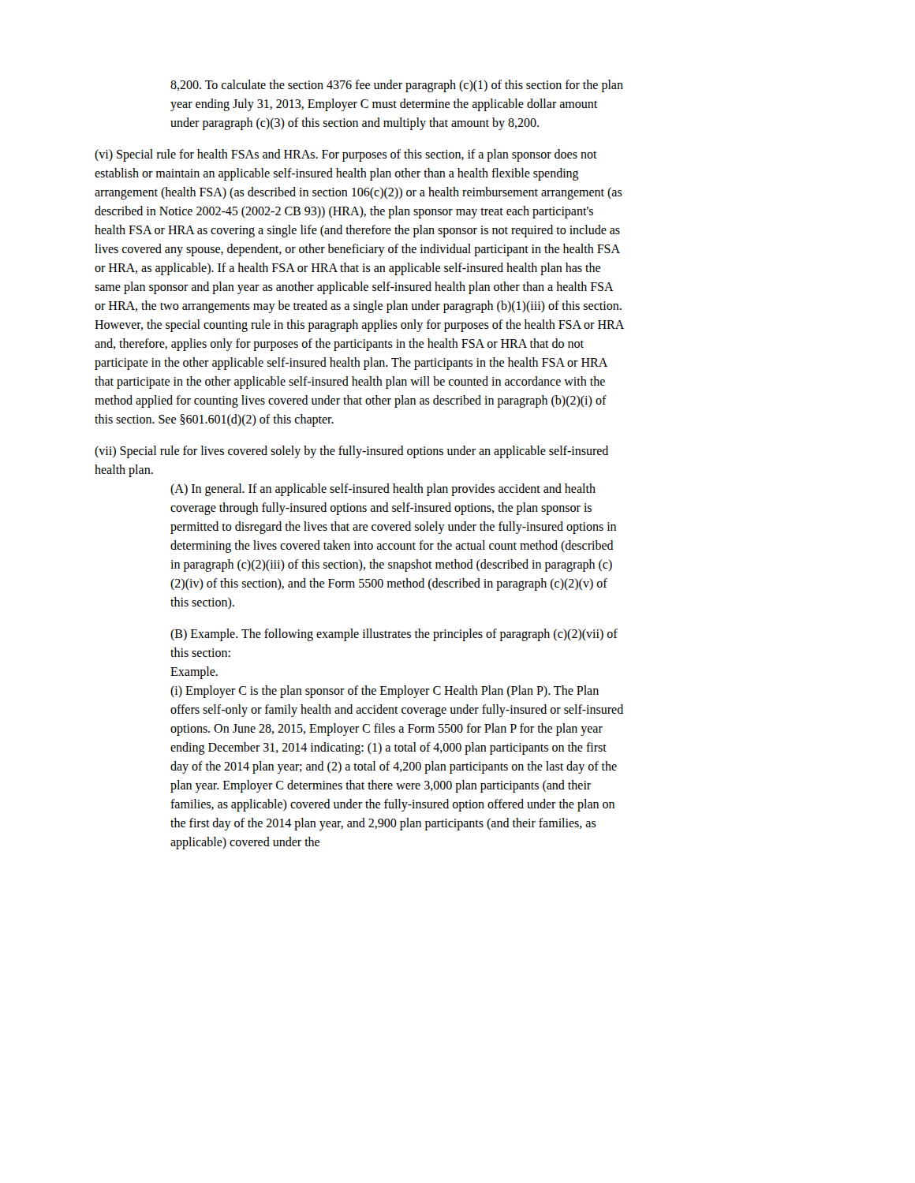8,200. To calculate the section 4376 fee under paragraph (c)(1) of this section for the plan year ending July 31, 2013, Employer C must determine the applicable dollar amount under paragraph (c)(3) of this section and multiply that amount by 8,200.
(vi) Special rule for health FSAs and HRAs. For purposes of this section, if a plan sponsor does not establish or maintain an applicable self-insured health plan other than a health flexible spending arrangement (health FSA) (as described in section 106(c)(2)) or a health reimbursement arrangement (as described in Notice 2002-45 (2002-2 CB 93)) (HRA), the plan sponsor may treat each participant's health FSA or HRA as covering a single life (and therefore the plan sponsor is not required to include as lives covered any spouse, dependent, or other beneficiary of the individual participant in the health FSA or HRA, as applicable). If a health FSA or HRA that is an applicable self-insured health plan has the same plan sponsor and plan year as another applicable self-insured health plan other than a health FSA or HRA, the two arrangements may be treated as a single plan under paragraph (b)(1)(iii) of this section. However, the special counting rule in this paragraph applies only for purposes of the health FSA or HRA and, therefore, applies only for purposes of the participants in the health FSA or HRA that do not participate in the other applicable self-insured health plan. The participants in the health FSA or HRA that participate in the other applicable self-insured health plan will be counted in accordance with the method applied for counting lives covered under that other plan as described in paragraph (b)(2)(i) of this section. See §601.601(d)(2) of this chapter.
(vii) Special rule for lives covered solely by the fully-insured options under an applicable self-insured health plan.
(A) In general. If an applicable self-insured health plan provides accident and health coverage through fully-insured options and self-insured options, the plan sponsor is permitted to disregard the lives that are covered solely under the fully-insured options in determining the lives covered taken into account for the actual count method (described in paragraph (c)(2)(iii) of this section), the snapshot method (described in paragraph (c)(2)(iv) of this section), and the Form 5500 method (described in paragraph (c)(2)(v) of this section).
(B) Example. The following example illustrates the principles of paragraph (c)(2)(vii) of this section:
Example.
(i) Employer C is the plan sponsor of the Employer C Health Plan (Plan P). The Plan offers self-only or family health and accident coverage under fully-insured or self-insured options. On June 28, 2015, Employer C files a Form 5500 for Plan P for the plan year ending December 31, 2014 indicating: (1) a total of 4,000 plan participants on the first day of the 2014 plan year; and (2) a total of 4,200 plan participants on the last day of the plan year. Employer C determines that there were 3,000 plan participants (and their families, as applicable) covered under the fully-insured option offered under the plan on the first day of the 2014 plan year, and 2,900 plan participants (and their families, as applicable) covered under the